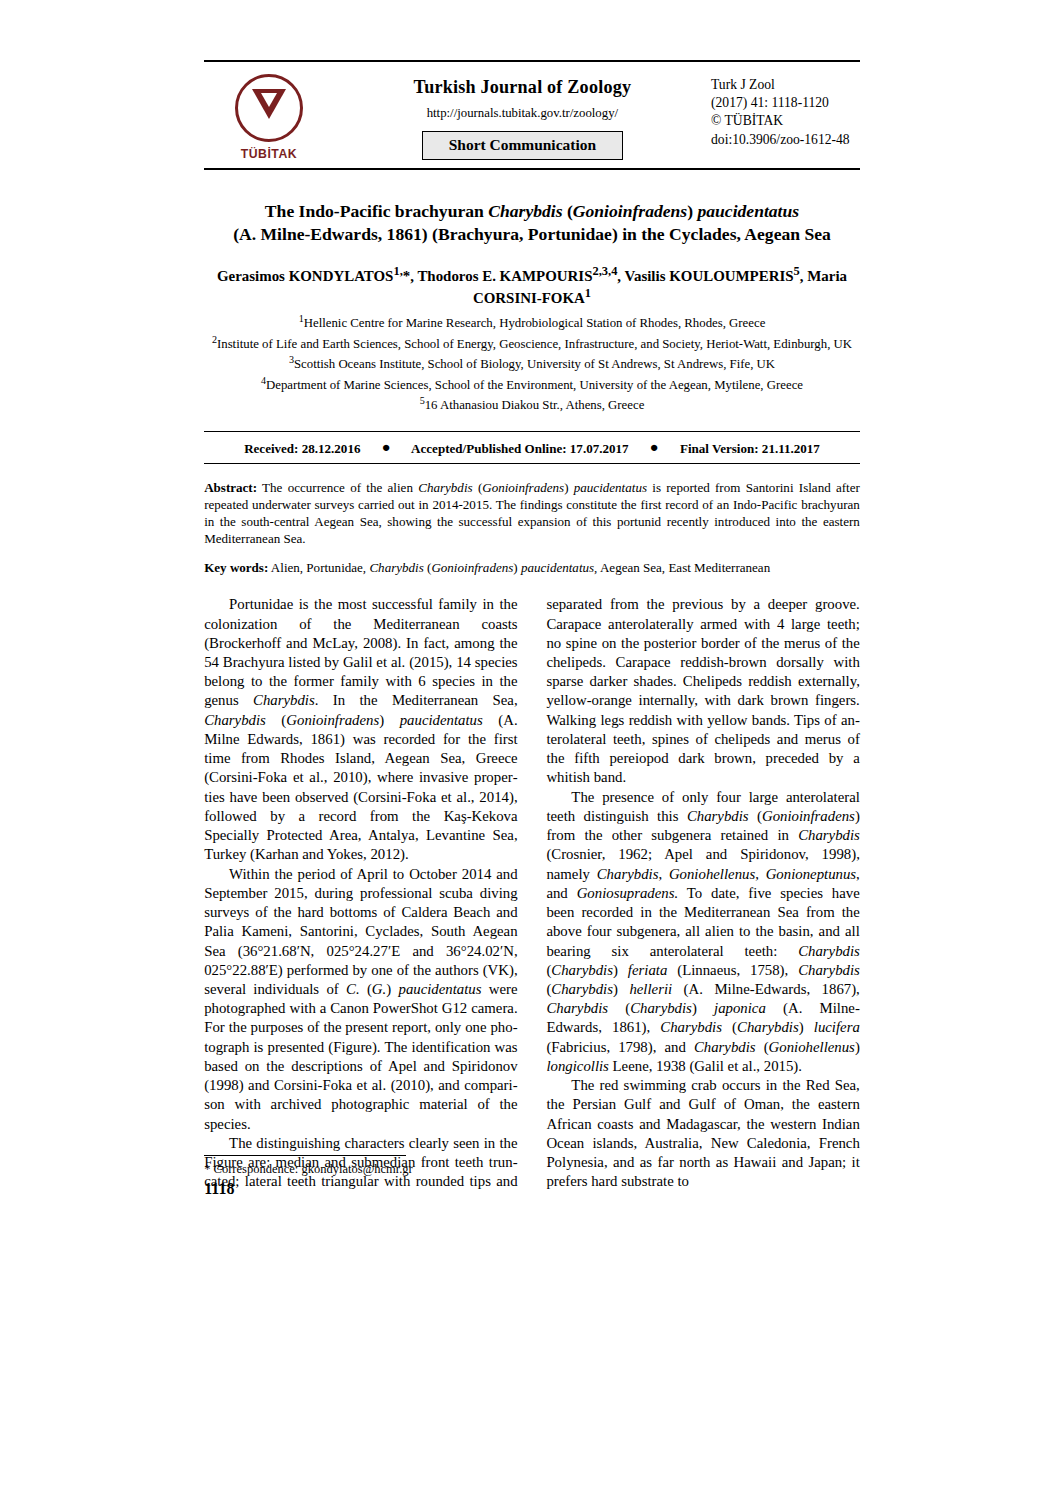TÜBİTAK
Turkish Journal of Zoology
http://journals.tubitak.gov.tr/zoology/
Short Communication
Turk J Zool
(2017) 41: 1118-1120
© TÜBİTAK
doi:10.3906/zoo-1612-48
The Indo-Pacific brachyuran Charybdis (Gonioinfradens) paucidentatus
(A. Milne-Edwards, 1861) (Brachyura, Portunidae) in the Cyclades, Aegean Sea
Gerasimos KONDYLATOS1,*, Thodoros E. KAMPOURIS2,3,4, Vasilis KOULOUMPERIS5, Maria CORSINI-FOKA1
1Hellenic Centre for Marine Research, Hydrobiological Station of Rhodes, Rhodes, Greece
2Institute of Life and Earth Sciences, School of Energy, Geoscience, Infrastructure, and Society, Heriot-Watt, Edinburgh, UK
3Scottish Oceans Institute, School of Biology, University of St Andrews, St Andrews, Fife, UK
4Department of Marine Sciences, School of the Environment, University of the Aegean, Mytilene, Greece
516 Athanasiou Diakou Str., Athens, Greece
Received: 28.12.2016 ● Accepted/Published Online: 17.07.2017 ● Final Version: 21.11.2017
Abstract: The occurrence of the alien Charybdis (Gonioinfradens) paucidentatus is reported from Santorini Island after repeated underwater surveys carried out in 2014-2015. The findings constitute the first record of an Indo-Pacific brachyuran in the south-central Aegean Sea, showing the successful expansion of this portunid recently introduced into the eastern Mediterranean Sea.
Key words: Alien, Portunidae, Charybdis (Gonioinfradens) paucidentatus, Aegean Sea, East Mediterranean
Portunidae is the most successful family in the colonization of the Mediterranean coasts (Brockerhoff and McLay, 2008). In fact, among the 54 Brachyura listed by Galil et al. (2015), 14 species belong to the former family with 6 species in the genus Charybdis. In the Mediterranean Sea, Charybdis (Gonioinfradens) paucidentatus (A. Milne Edwards, 1861) was recorded for the first time from Rhodes Island, Aegean Sea, Greece (Corsini-Foka et al., 2010), where invasive properties have been observed (Corsini-Foka et al., 2014), followed by a record from the Kaş-Kekova Specially Protected Area, Antalya, Levantine Sea, Turkey (Karhan and Yokes, 2012).
Within the period of April to October 2014 and September 2015, during professional scuba diving surveys of the hard bottoms of Caldera Beach and Palia Kameni, Santorini, Cyclades, South Aegean Sea (36°21.68′N, 025°24.27′E and 36°24.02′N, 025°22.88′E) performed by one of the authors (VK), several individuals of C. (G.) paucidentatus were photographed with a Canon PowerShot G12 camera. For the purposes of the present report, only one photograph is presented (Figure). The identification was based on the descriptions of Apel and Spiridonov (1998) and Corsini-Foka et al. (2010), and comparison with archived photographic material of the species.
The distinguishing characters clearly seen in the Figure are: median and submedian front teeth truncated; lateral teeth triangular with rounded tips and separated from the previous by a deeper groove. Carapace anterolaterally armed with 4 large teeth; no spine on the posterior border of the merus of the chelipeds. Carapace reddish-brown dorsally with sparse darker shades. Chelipeds reddish externally, yellow-orange internally, with dark brown fingers. Walking legs reddish with yellow bands. Tips of anterolateral teeth, spines of chelipeds and merus of the fifth pereiopod dark brown, preceded by a whitish band.
The presence of only four large anterolateral teeth distinguish this Charybdis (Gonioinfradens) from the other subgenera retained in Charybdis (Crosnier, 1962; Apel and Spiridonov, 1998), namely Charybdis, Goniohellenus, Gonioneptunus, and Goniosupradens. To date, five species have been recorded in the Mediterranean Sea from the above four subgenera, all alien to the basin, and all bearing six anterolateral teeth: Charybdis (Charybdis) feriata (Linnaeus, 1758), Charybdis (Charybdis) hellerii (A. Milne-Edwards, 1867), Charybdis (Charybdis) japonica (A. Milne-Edwards, 1861), Charybdis (Charybdis) lucifera (Fabricius, 1798), and Charybdis (Goniohellenus) longicollis Leene, 1938 (Galil et al., 2015).
The red swimming crab occurs in the Red Sea, the Persian Gulf and Gulf of Oman, the eastern African coasts and Madagascar, the western Indian Ocean islands, Australia, New Caledonia, French Polynesia, and as far north as Hawaii and Japan; it prefers hard substrate to
* Correspondence: gkondylatos@hcmr.gr
1118